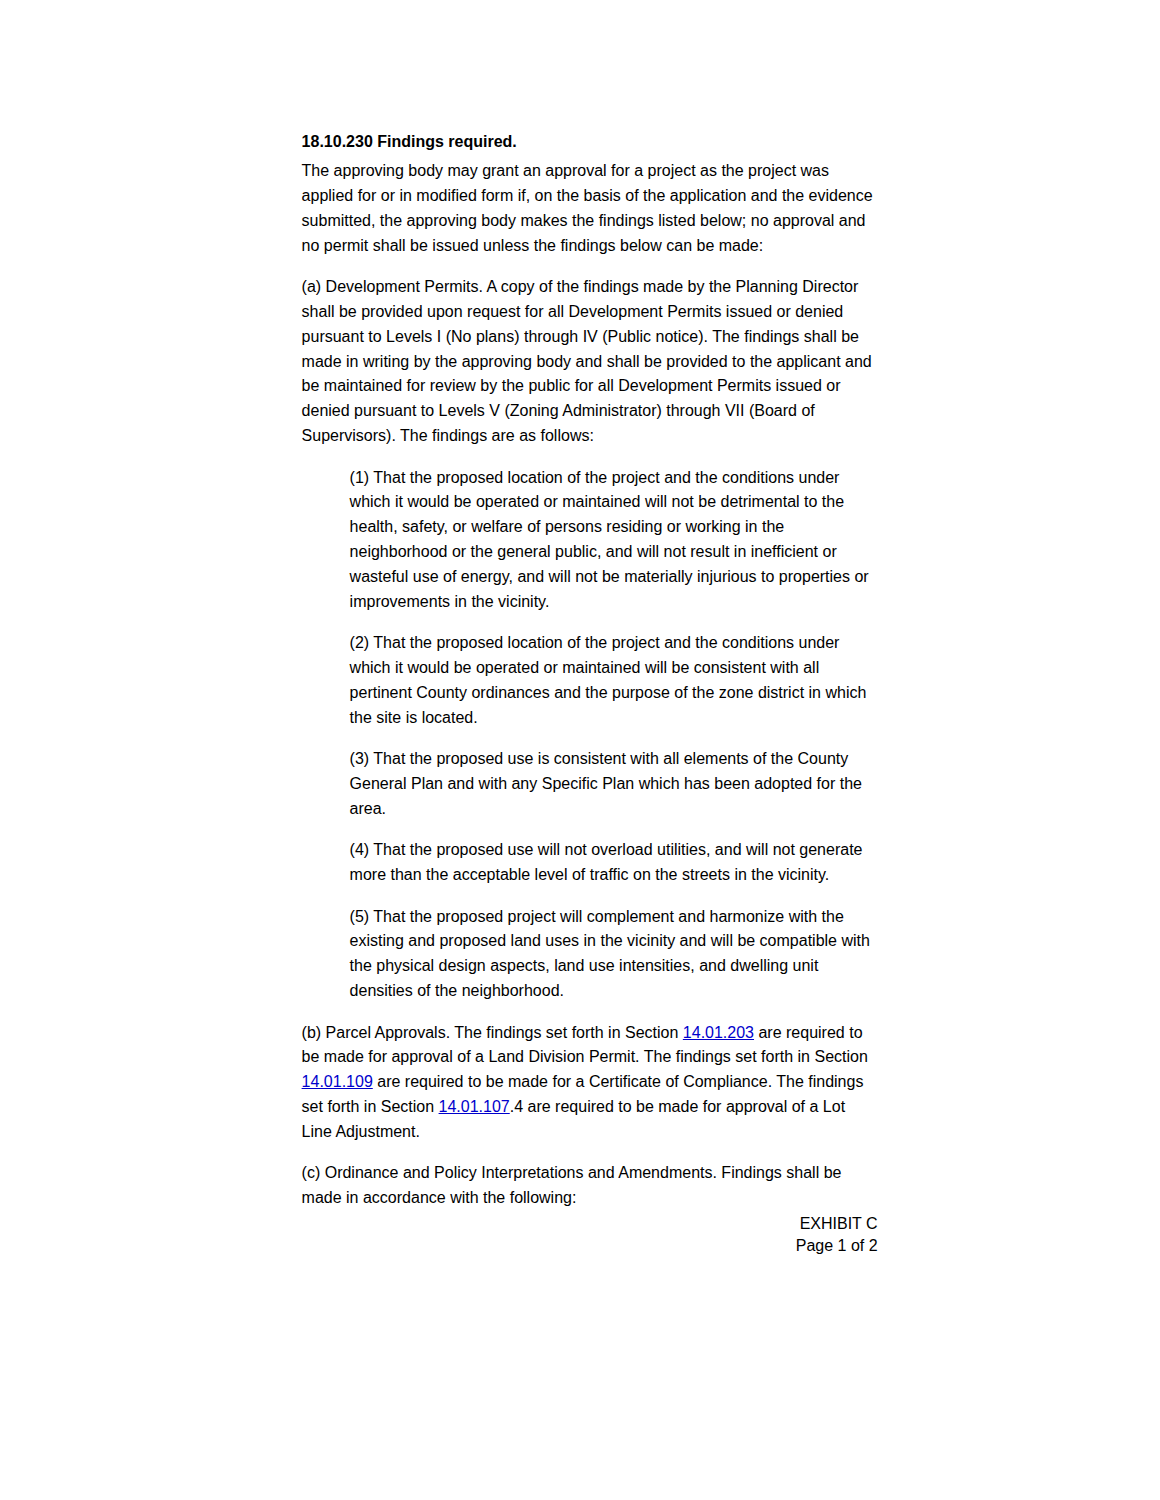18.10.230 Findings required.
The approving body may grant an approval for a project as the project was applied for or in modified form if, on the basis of the application and the evidence submitted, the approving body makes the findings listed below; no approval and no permit shall be issued unless the findings below can be made:
(a) Development Permits. A copy of the findings made by the Planning Director shall be provided upon request for all Development Permits issued or denied pursuant to Levels I (No plans) through IV (Public notice). The findings shall be made in writing by the approving body and shall be provided to the applicant and be maintained for review by the public for all Development Permits issued or denied pursuant to Levels V (Zoning Administrator) through VII (Board of Supervisors). The findings are as follows:
(1) That the proposed location of the project and the conditions under which it would be operated or maintained will not be detrimental to the health, safety, or welfare of persons residing or working in the neighborhood or the general public, and will not result in inefficient or wasteful use of energy, and will not be materially injurious to properties or improvements in the vicinity.
(2) That the proposed location of the project and the conditions under which it would be operated or maintained will be consistent with all pertinent County ordinances and the purpose of the zone district in which the site is located.
(3) That the proposed use is consistent with all elements of the County General Plan and with any Specific Plan which has been adopted for the area.
(4) That the proposed use will not overload utilities, and will not generate more than the acceptable level of traffic on the streets in the vicinity.
(5) That the proposed project will complement and harmonize with the existing and proposed land uses in the vicinity and will be compatible with the physical design aspects, land use intensities, and dwelling unit densities of the neighborhood.
(b) Parcel Approvals. The findings set forth in Section 14.01.203 are required to be made for approval of a Land Division Permit. The findings set forth in Section 14.01.109 are required to be made for a Certificate of Compliance. The findings set forth in Section 14.01.107.4 are required to be made for approval of a Lot Line Adjustment.
(c) Ordinance and Policy Interpretations and Amendments. Findings shall be made in accordance with the following:
EXHIBIT C
Page 1 of 2